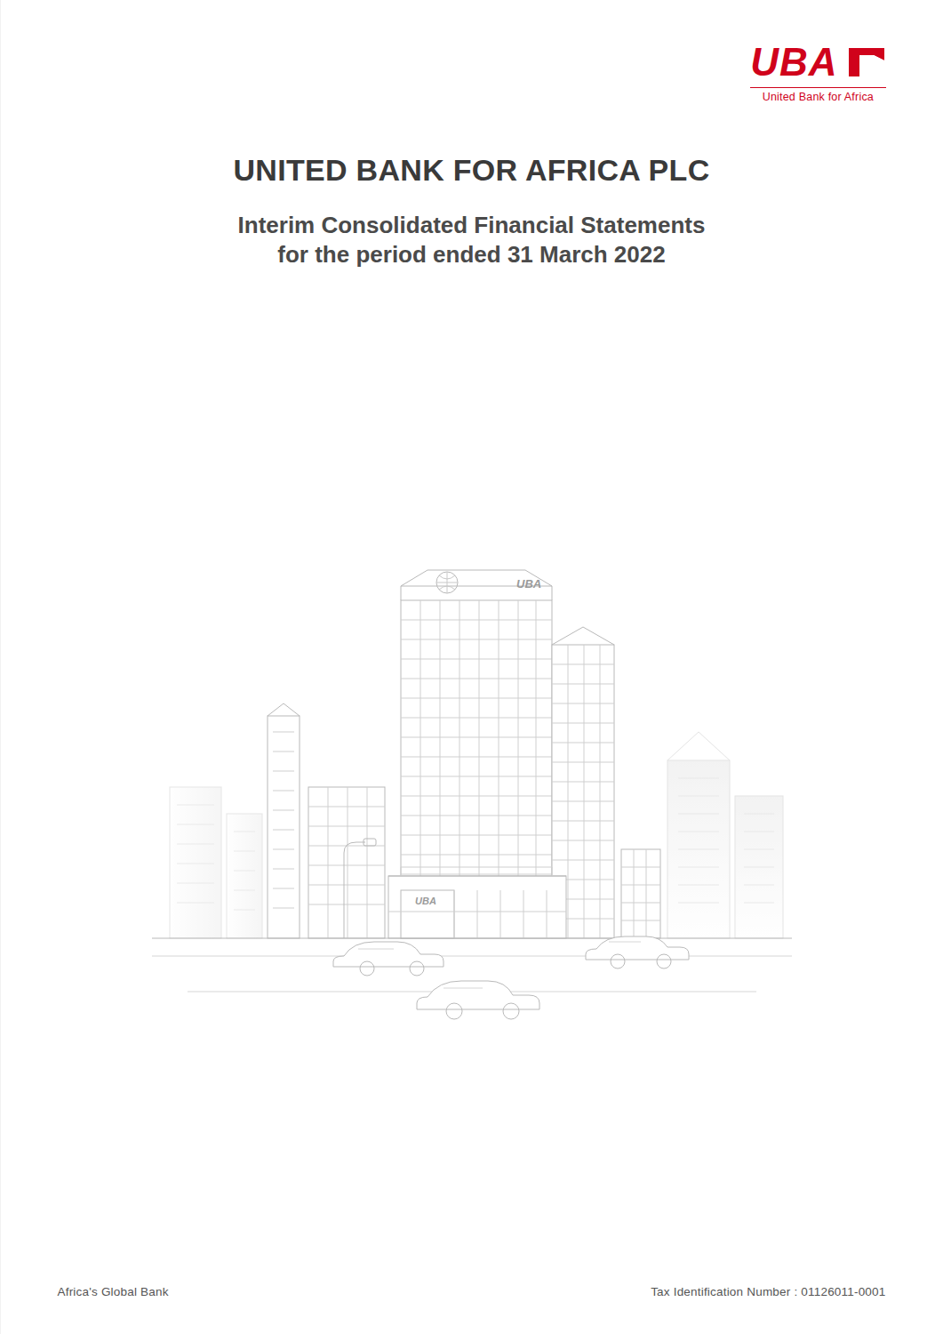UBA
United Bank for Africa
UNITED BANK FOR AFRICA PLC
Interim Consolidated Financial Statements
for the period ended 31 March 2022
UBA UBA
Africa's Global Bank
Tax Identification Number : 01126011-0001